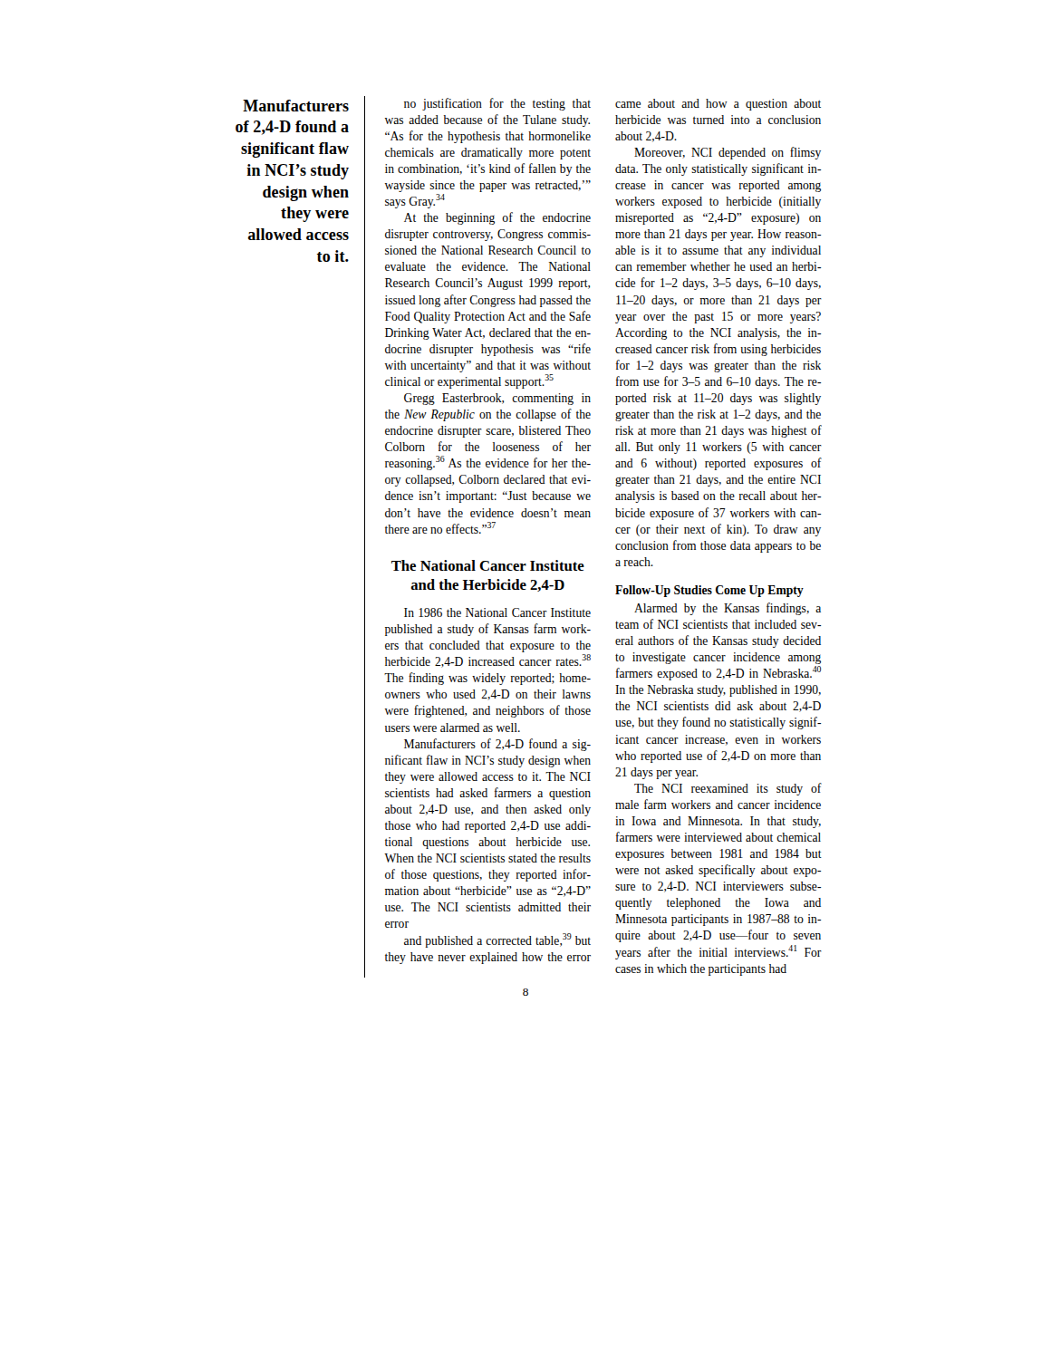Manufacturers of 2,4-D found a significant flaw in NCI’s study design when they were allowed access to it.
no justification for the testing that was added because of the Tulane study. “As for the hypothesis that hormonelike chemicals are dramatically more potent in combination, ‘it’s kind of fallen by the wayside since the paper was retracted,’” says Gray.34
At the beginning of the endocrine disrupter controversy, Congress commissioned the National Research Council to evaluate the evidence. The National Research Council’s August 1999 report, issued long after Congress had passed the Food Quality Protection Act and the Safe Drinking Water Act, declared that the endocrine disrupter hypothesis was “rife with uncertainty” and that it was without clinical or experimental support.35
Gregg Easterbrook, commenting in the New Republic on the collapse of the endocrine disrupter scare, blistered Theo Colborn for the looseness of her reasoning.36 As the evidence for her theory collapsed, Colborn declared that evidence isn’t important: “Just because we don’t have the evidence doesn’t mean there are no effects.”37
The National Cancer Institute and the Herbicide 2,4-D
In 1986 the National Cancer Institute published a study of Kansas farm workers that concluded that exposure to the herbicide 2,4-D increased cancer rates.38 The finding was widely reported; homeowners who used 2,4-D on their lawns were frightened, and neighbors of those users were alarmed as well.
Manufacturers of 2,4-D found a significant flaw in NCI’s study design when they were allowed access to it. The NCI scientists had asked farmers a question about 2,4-D use, and then asked only those who had reported 2,4-D use additional questions about herbicide use. When the NCI scientists stated the results of those questions, they reported information about “herbicide” use as “2,4-D” use. The NCI scientists admitted their error
and published a corrected table,39 but they have never explained how the error came about and how a question about herbicide was turned into a conclusion about 2,4-D.
Moreover, NCI depended on flimsy data. The only statistically significant increase in cancer was reported among workers exposed to herbicide (initially misreported as “2,4-D” exposure) on more than 21 days per year. How reasonable is it to assume that any individual can remember whether he used an herbicide for 1–2 days, 3–5 days, 6–10 days, 11–20 days, or more than 21 days per year over the past 15 or more years? According to the NCI analysis, the increased cancer risk from using herbicides for 1–2 days was greater than the risk from use for 3–5 and 6–10 days. The reported risk at 11–20 days was slightly greater than the risk at 1–2 days, and the risk at more than 21 days was highest of all. But only 11 workers (5 with cancer and 6 without) reported exposures of greater than 21 days, and the entire NCI analysis is based on the recall about herbicide exposure of 37 workers with cancer (or their next of kin). To draw any conclusion from those data appears to be a reach.
Follow-Up Studies Come Up Empty
Alarmed by the Kansas findings, a team of NCI scientists that included several authors of the Kansas study decided to investigate cancer incidence among farmers exposed to 2,4-D in Nebraska.40 In the Nebraska study, published in 1990, the NCI scientists did ask about 2,4-D use, but they found no statistically significant cancer increase, even in workers who reported use of 2,4-D on more than 21 days per year.
The NCI reexamined its study of male farm workers and cancer incidence in Iowa and Minnesota. In that study, farmers were interviewed about chemical exposures between 1981 and 1984 but were not asked specifically about exposure to 2,4-D. NCI interviewers subsequently telephoned the Iowa and Minnesota participants in 1987–88 to inquire about 2,4-D use—four to seven years after the initial interviews.41 For cases in which the participants had
8